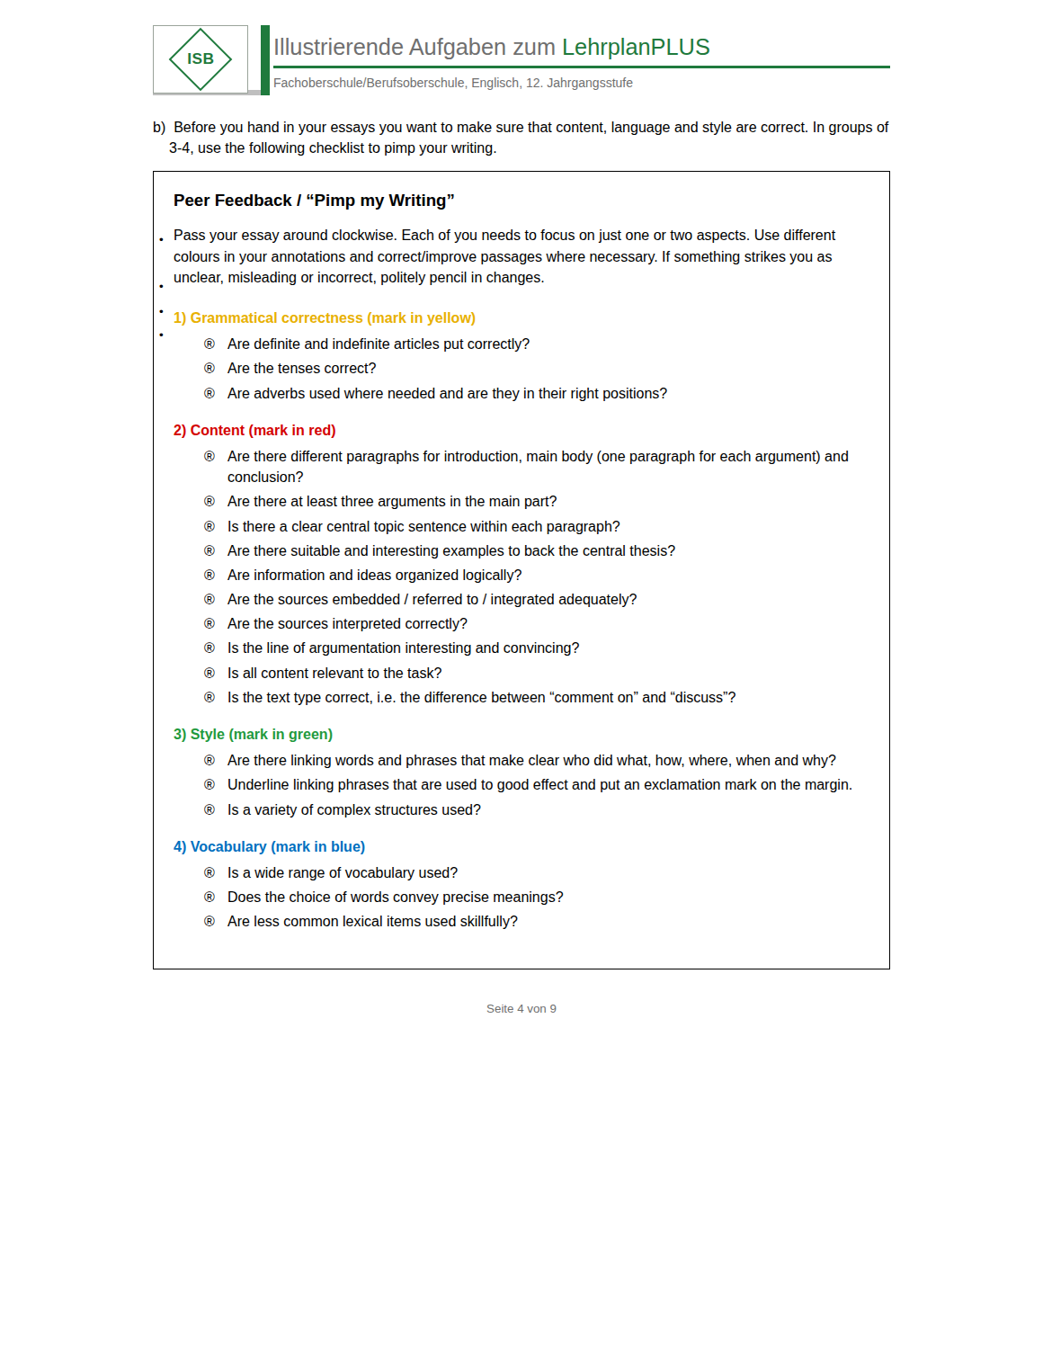ISB
Illustrierende Aufgaben zum LehrplanPLUS
Fachoberschule/Berufsoberschule, Englisch, 12. Jahrgangsstufe
b) Before you hand in your essays you want to make sure that content, language and style are correct. In groups of 3-4, use the following checklist to pimp your writing.
• • • •
Peer Feedback / “Pimp my Writing”
Pass your essay around clockwise. Each of you needs to focus on just one or two aspects. Use different colours in your annotations and correct/improve passages where necessary. If something strikes you as unclear, misleading or incorrect, politely pencil in changes.
Grammatical correctness (mark in yellow)
Are definite and indefinite articles put correctly?
Are the tenses correct?
Are adverbs used where needed and are they in their right positions?
Content (mark in red)
Are there different paragraphs for introduction, main body (one paragraph for each argument) and conclusion?
Are there at least three arguments in the main part?
Is there a clear central topic sentence within each paragraph?
Are there suitable and interesting examples to back the central thesis?
Are information and ideas organized logically?
Are the sources embedded / referred to / integrated adequately?
Are the sources interpreted correctly?
Is the line of argumentation interesting and convincing?
Is all content relevant to the task?
Is the text type correct, i.e. the difference between “comment on” and “discuss”?
Style (mark in green)
Are there linking words and phrases that make clear who did what, how, where, when and why?
Underline linking phrases that are used to good effect and put an exclamation mark on the margin.
Is a variety of complex structures used?
Vocabulary (mark in blue)
Is a wide range of vocabulary used?
Does the choice of words convey precise meanings?
Are less common lexical items used skillfully?
Seite 4 von 9